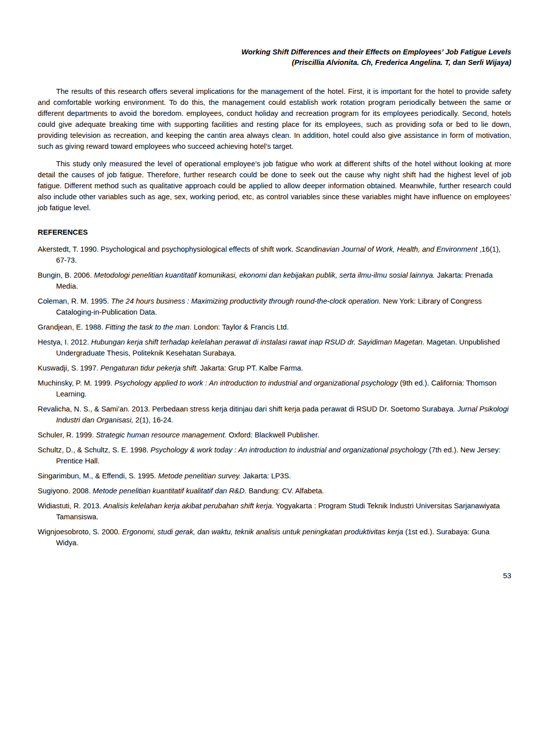Working Shift Differences and their Effects on Employees’ Job Fatigue Levels
(Priscillia Alvionita. Ch, Frederica Angelina. T, dan Serli Wijaya)
The results of this research offers several implications for the management of the hotel. First, it is important for the hotel to provide safety and comfortable working environment. To do this, the management could establish work rotation program periodically between the same or different departments to avoid the boredom. employees, conduct holiday and recreation program for its employees periodically. Second, hotels could give adequate breaking time with supporting facilities and resting place for its employees, such as providing sofa or bed to lie down, providing television as recreation, and keeping the cantin area always clean. In addition, hotel could also give assistance in form of motivation, such as giving reward toward employees who succeed achieving hotel’s target.
This study only measured the level of operational employee’s job fatigue who work at different shifts of the hotel without looking at more detail the causes of job fatigue. Therefore, further research could be done to seek out the cause why night shift had the highest level of job fatigue. Different method such as qualitative approach could be applied to allow deeper information obtained. Meanwhile, further research could also include other variables such as age, sex, working period, etc, as control variables since these variables might have influence on employees’ job fatigue level.
References
Akerstedt, T. 1990. Psychological and psychophysiological effects of shift work. Scandinavian Journal of Work, Health, and Environment ,16(1), 67-73.
Bungin, B. 2006. Metodologi penelitian kuantitatif komunikasi, ekonomi dan kebijakan publik, serta ilmu-ilmu sosial lainnya. Jakarta: Prenada Media.
Coleman, R. M. 1995. The 24 hours business : Maximizing productivity through round-the-clock operation. New York: Library of Congress Cataloging-in-Publication Data.
Grandjean, E. 1988. Fitting the task to the man. London: Taylor & Francis Ltd.
Hestya, I. 2012. Hubungan kerja shift terhadap kelelahan perawat di instalasi rawat inap RSUD dr. Sayidiman Magetan. Magetan. Unpublished Undergraduate Thesis, Politeknik Kesehatan Surabaya.
Kuswadji, S. 1997. Pengaturan tidur pekerja shift. Jakarta: Grup PT. Kalbe Farma.
Muchinsky, P. M. 1999. Psychology applied to work : An introduction to industrial and organizational psychology (9th ed.). California: Thomson Learning.
Revalicha, N. S., & Sami’an. 2013. Perbedaan stress kerja ditinjau dari shift kerja pada perawat di RSUD Dr. Soetomo Surabaya. Jurnal Psikologi Industri dan Organisasi, 2(1), 16-24.
Schuler, R. 1999. Strategic human resource management. Oxford: Blackwell Publisher.
Schultz, D., & Schultz, S. E. 1998. Psychology & work today : An introduction to industrial and organizational psychology (7th ed.). New Jersey: Prentice Hall.
Singarimbun, M., & Effendi, S. 1995. Metode penelitian survey. Jakarta: LP3S.
Sugiyono. 2008. Metode penelitian kuantitatif kualitatif dan R&D. Bandung: CV. Alfabeta.
Widiastuti, R. 2013. Analisis kelelahan kerja akibat perubahan shift kerja. Yogyakarta : Program Studi Teknik Industri Universitas Sarjanawiyata Tamansiswa.
Wignjoesobroto, S. 2000. Ergonomi, studi gerak, dan waktu, teknik analisis untuk peningkatan produktivitas kerja (1st ed.). Surabaya: Guna Widya.
53